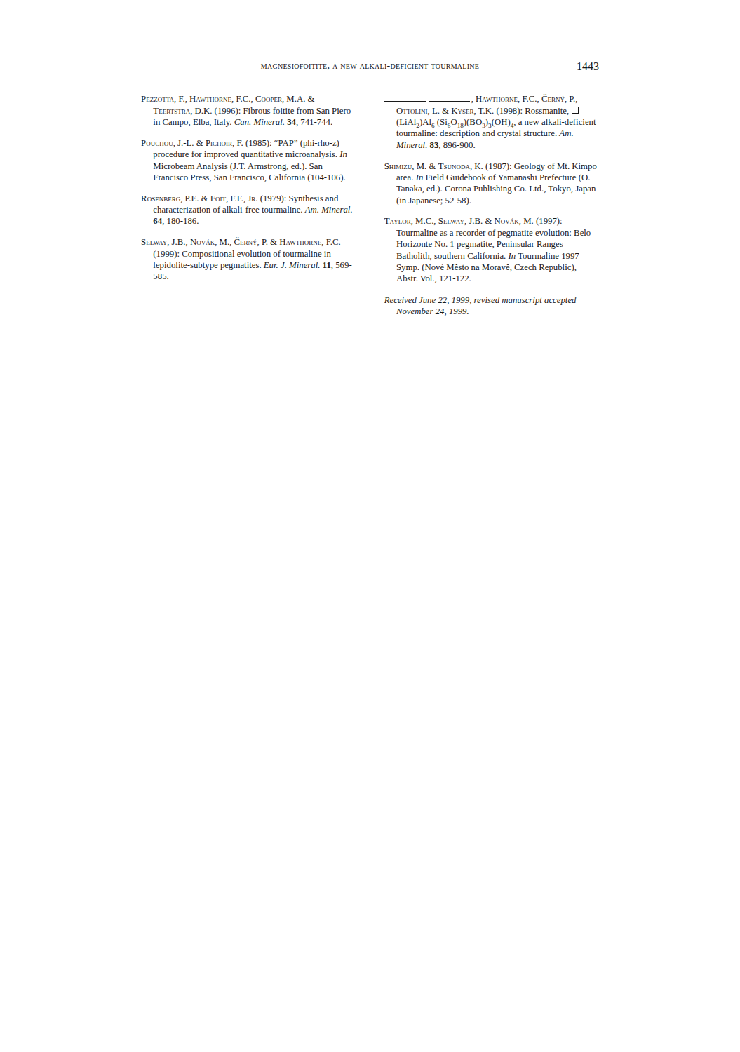MAGNESIOFOITITE, A NEW ALKALI-DEFICIENT TOURMALINE 1443
Pezzotta, F., Hawthorne, F.C., Cooper, M.A. & Teertstra, D.K. (1996): Fibrous foitite from San Piero in Campo, Elba, Italy. Can. Mineral. 34, 741-744.
Pouchou, J.-L. & Pichoir, F. (1985): “PAP” (phi-rho-z) procedure for improved quantitative microanalysis. In Microbeam Analysis (J.T. Armstrong, ed.). San Francisco Press, San Francisco, California (104-106).
Rosenberg, P.E. & Foit, F.F., Jr. (1979): Synthesis and characterization of alkali-free tourmaline. Am. Mineral. 64, 180-186.
Selway, J.B., Novák, M., Černý, P. & Hawthorne, F.C. (1999): Compositional evolution of tourmaline in lepidolite-subtype pegmatites. Eur. J. Mineral. 11, 569-585.
, Hawthorne, F.C., Černý, P., Ottolini, L. & Kyser, T.K. (1998): Rossmanite, (LiAl2)Al6 (Si6O18)(BO3)3(OH)4, a new alkali-deficient tourmaline: description and crystal structure. Am. Mineral. 83, 896-900.
Shimizu, M. & Tsunoda, K. (1987): Geology of Mt. Kimpo area. In Field Guidebook of Yamanashi Prefecture (O. Tanaka, ed.). Corona Publishing Co. Ltd., Tokyo, Japan (in Japanese; 52-58).
Taylor, M.C., Selway, J.B. & Novák, M. (1997): Tourmaline as a recorder of pegmatite evolution: Belo Horizonte No. 1 pegmatite, Peninsular Ranges Batholith, southern California. In Tourmaline 1997 Symp. (Nové Město na Moravě, Czech Republic), Abstr. Vol., 121-122.
Received June 22, 1999, revised manuscript accepted November 24, 1999.